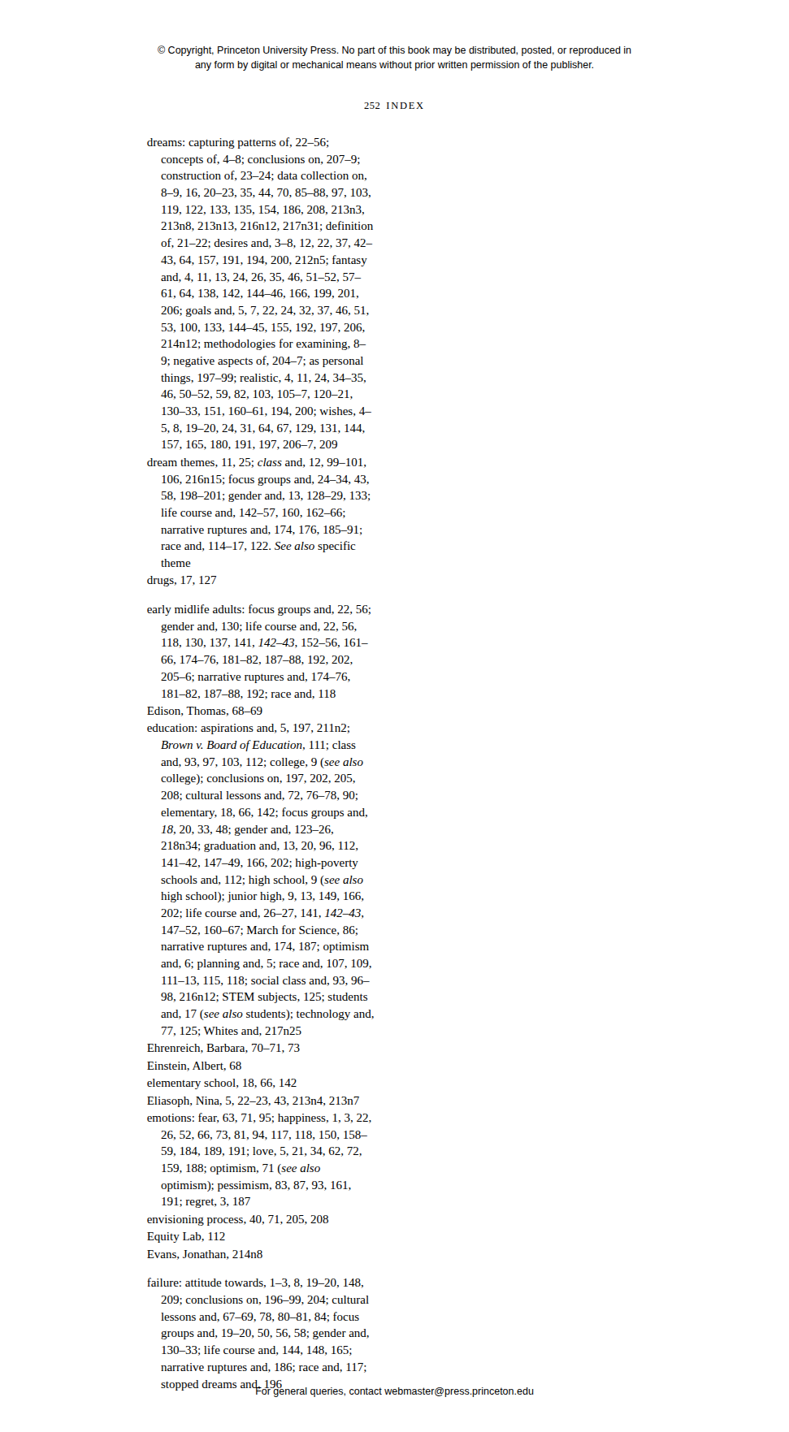© Copyright, Princeton University Press. No part of this book may be distributed, posted, or reproduced in any form by digital or mechanical means without prior written permission of the publisher.
252 INDEX
dreams: capturing patterns of, 22–56; concepts of, 4–8; conclusions on, 207–9; construction of, 23–24; data collection on, 8–9, 16, 20–23, 35, 44, 70, 85–88, 97, 103, 119, 122, 133, 135, 154, 186, 208, 213n3, 213n8, 213n13, 216n12, 217n31; definition of, 21–22; desires and, 3–8, 12, 22, 37, 42–43, 64, 157, 191, 194, 200, 212n5; fantasy and, 4, 11, 13, 24, 26, 35, 46, 51–52, 57–61, 64, 138, 142, 144–46, 166, 199, 201, 206; goals and, 5, 7, 22, 24, 32, 37, 46, 51, 53, 100, 133, 144–45, 155, 192, 197, 206, 214n12; methodologies for examining, 8–9; negative aspects of, 204–7; as personal things, 197–99; realistic, 4, 11, 24, 34–35, 46, 50–52, 59, 82, 103, 105–7, 120–21, 130–33, 151, 160–61, 194, 200; wishes, 4–5, 8, 19–20, 24, 31, 64, 67, 129, 131, 144, 157, 165, 180, 191, 197, 206–7, 209
dream themes, 11, 25; class and, 12, 99–101, 106, 216n15; focus groups and, 24–34, 43, 58, 198–201; gender and, 13, 128–29, 133; life course and, 142–57, 160, 162–66; narrative ruptures and, 174, 176, 185–91; race and, 114–17, 122. See also specific theme
drugs, 17, 127
early midlife adults: focus groups and, 22, 56; gender and, 130; life course and, 22, 56, 118, 130, 137, 141, 142–43, 152–56, 161–66, 174–76, 181–82, 187–88, 192, 202, 205–6; narrative ruptures and, 174–76, 181–82, 187–88, 192; race and, 118
Edison, Thomas, 68–69
education: aspirations and, 5, 197, 211n2; Brown v. Board of Education, 111; class and, 93, 97, 103, 112; college, 9 (see also college); conclusions on, 197, 202, 205, 208; cultural lessons and, 72, 76–78, 90; elementary, 18, 66, 142; focus groups and, 18, 20, 33, 48; gender and, 123–26, 218n34; graduation and, 13, 20, 96, 112, 141–42, 147–49, 166, 202; high-poverty schools and, 112; high school, 9 (see also high school); junior high, 9, 13, 149, 166, 202; life course and, 26–27, 141, 142–43, 147–52, 160–67; March for Science, 86; narrative ruptures and, 174, 187; optimism and, 6; planning and, 5; race and, 107, 109, 111–13, 115, 118; social class and, 93, 96–98, 216n12; STEM subjects, 125; students and, 17 (see also students); technology and, 77, 125; Whites and, 217n25
Ehrenreich, Barbara, 70–71, 73
Einstein, Albert, 68
elementary school, 18, 66, 142
Eliasoph, Nina, 5, 22–23, 43, 213n4, 213n7
emotions: fear, 63, 71, 95; happiness, 1, 3, 22, 26, 52, 66, 73, 81, 94, 117, 118, 150, 158–59, 184, 189, 191; love, 5, 21, 34, 62, 72, 159, 188; optimism, 71 (see also optimism); pessimism, 83, 87, 93, 161, 191; regret, 3, 187
envisioning process, 40, 71, 205, 208
Equity Lab, 112
Evans, Jonathan, 214n8
failure: attitude towards, 1–3, 8, 19–20, 148, 209; conclusions on, 196–99, 204; cultural lessons and, 67–69, 78, 80–81, 84; focus groups and, 19–20, 50, 56, 58; gender and, 130–33; life course and, 144, 148, 165; narrative ruptures and, 186; race and, 117; stopped dreams and, 196
For general queries, contact webmaster@press.princeton.edu